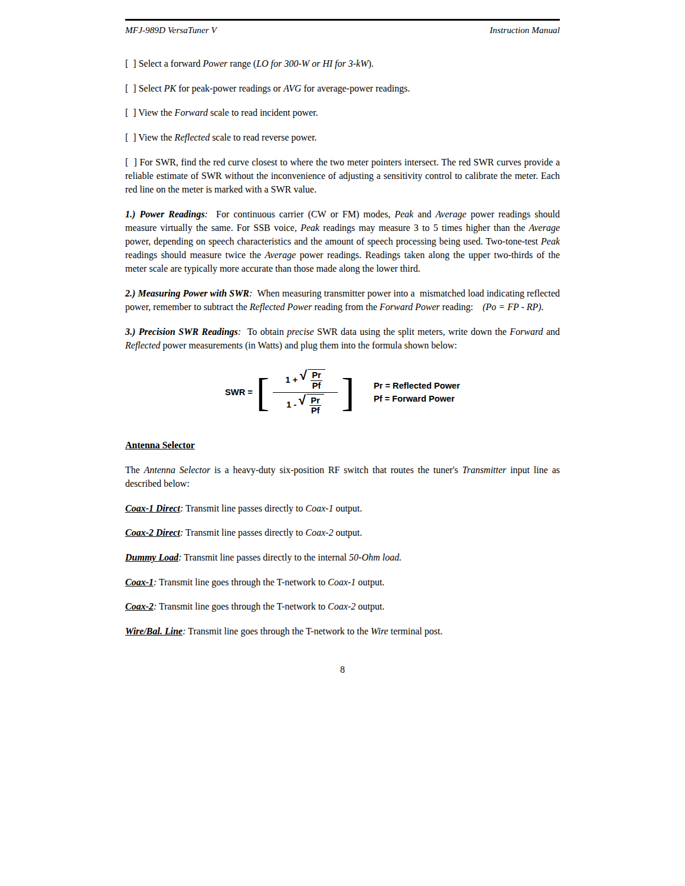MFJ-989D VersaTuner V Instruction Manual
[ ] Select a forward Power range (LO for 300-W or HI for 3-kW).
[ ] Select PK for peak-power readings or AVG for average-power readings.
[ ] View the Forward scale to read incident power.
[ ] View the Reflected scale to read reverse power.
[ ] For SWR, find the red curve closest to where the two meter pointers intersect. The red SWR curves provide a reliable estimate of SWR without the inconvenience of adjusting a sensitivity control to calibrate the meter. Each red line on the meter is marked with a SWR value.
1.) Power Readings: For continuous carrier (CW or FM) modes, Peak and Average power readings should measure virtually the same. For SSB voice, Peak readings may measure 3 to 5 times higher than the Average power, depending on speech characteristics and the amount of speech processing being used. Two-tone-test Peak readings should measure twice the Average power readings. Readings taken along the upper two-thirds of the meter scale are typically more accurate than those made along the lower third.
2.) Measuring Power with SWR: When measuring transmitter power into a mismatched load indicating reflected power, remember to subtract the Reflected Power reading from the Forward Power reading: (Po = FP - RP).
3.) Precision SWR Readings: To obtain precise SWR data using the split meters, write down the Forward and Reflected power measurements (in Watts) and plug them into the formula shown below:
SWR = [ 1 + √ Pr Pf 1 - √ Pr Pf ]
Pr = Reflected Power
Pf = Forward Power
Antenna Selector
The Antenna Selector is a heavy-duty six-position RF switch that routes the tuner's Transmitter input line as described below:
Coax-1 Direct: Transmit line passes directly to Coax-1 output.
Coax-2 Direct: Transmit line passes directly to Coax-2 output.
Dummy Load: Transmit line passes directly to the internal 50-Ohm load.
Coax-1: Transmit line goes through the T-network to Coax-1 output.
Coax-2: Transmit line goes through the T-network to Coax-2 output.
Wire/Bal. Line: Transmit line goes through the T-network to the Wire terminal post.
8